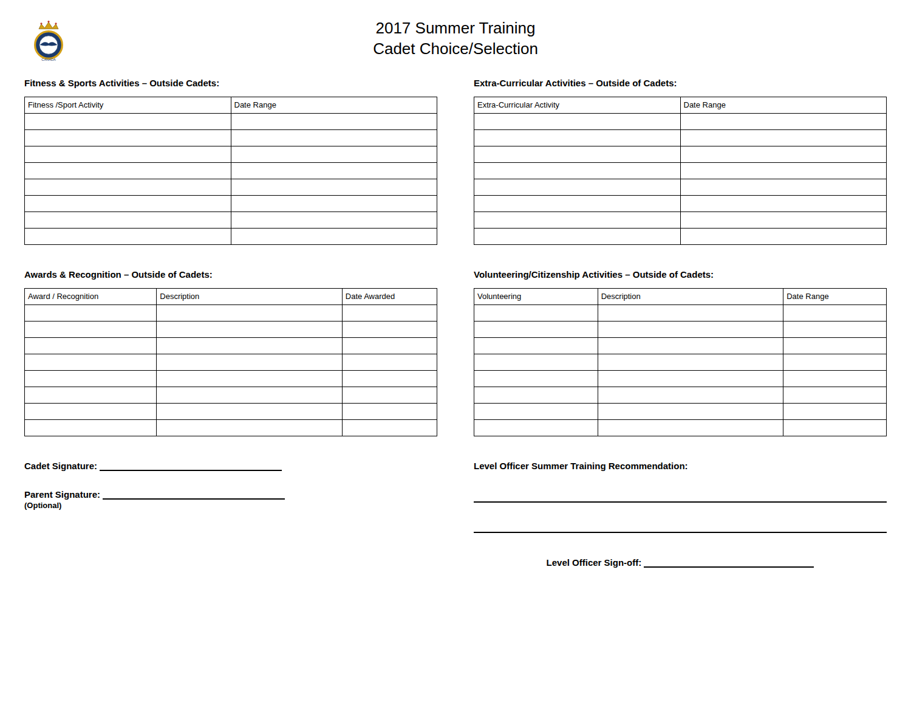CANADA
2017 Summer Training
Cadet Choice/Selection
Fitness & Sports Activities – Outside Cadets:
| Fitness /Sport Activity | Date Range |
| --- | --- |
Awards & Recognition – Outside of Cadets:
| Award / Recognition | Description | Date Awarded |
| --- | --- | --- |
Cadet Signature:
Parent Signature: (Optional)
Extra-Curricular Activities – Outside of Cadets:
| Extra-Curricular Activity | Date Range |
| --- | --- |
Volunteering/Citizenship Activities – Outside of Cadets:
| Volunteering | Description | Date Range |
| --- | --- | --- |
Level Officer Summer Training Recommendation:
Level Officer Sign-off: